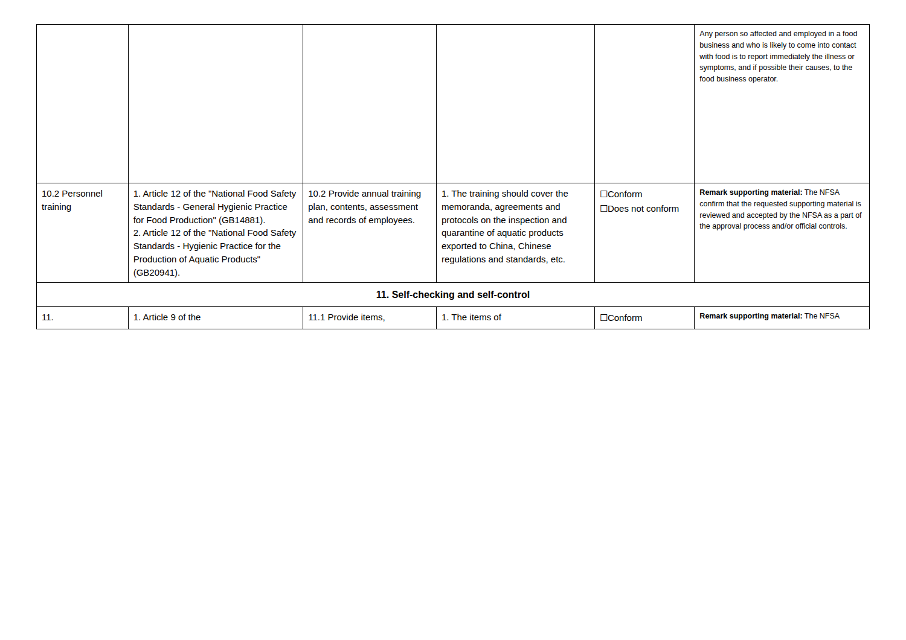| | | | | | Any person so affected and employed in a food business and who is likely to come into contact with food is to report immediately the illness or symptoms, and if possible their causes, to the food business operator. |
| 10.2 Personnel training | 1. Article 12 of the "National Food Safety Standards - General Hygienic Practice for Food Production" (GB14881). 2. Article 12 of the "National Food Safety Standards - Hygienic Practice for the Production of Aquatic Products" (GB20941). | 10.2 Provide annual training plan, contents, assessment and records of employees. | 1. The training should cover the memoranda, agreements and protocols on the inspection and quarantine of aquatic products exported to China, Chinese regulations and standards, etc. | ☐ Conform ☐ Does not conform | Remark supporting material: The NFSA confirm that the requested supporting material is reviewed and accepted by the NFSA as a part of the approval process and/or official controls. |
| 11. Self-checking and self-control |
| 11. | 1. Article 9 of the | 11.1 Provide items, | 1. The items of | ☐ Conform | Remark supporting material: The NFSA |